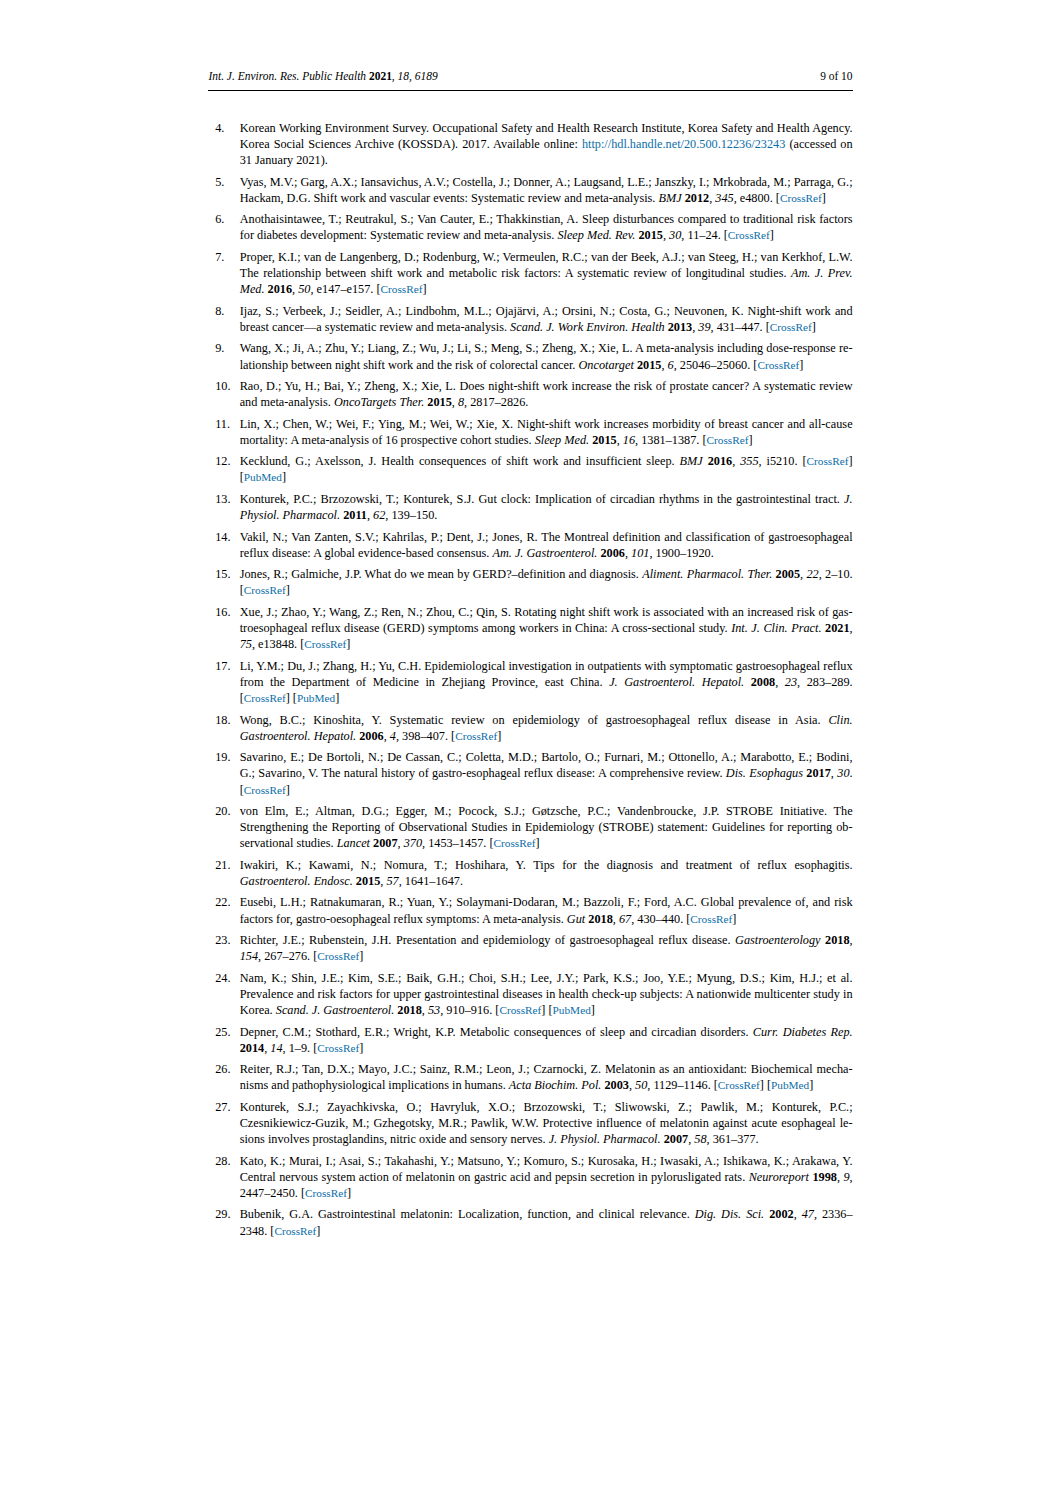Int. J. Environ. Res. Public Health 2021, 18, 6189
9 of 10
Korean Working Environment Survey. Occupational Safety and Health Research Institute, Korea Safety and Health Agency. Korea Social Sciences Archive (KOSSDA). 2017. Available online: http://hdl.handle.net/20.500.12236/23243 (accessed on 31 January 2021).
Vyas, M.V.; Garg, A.X.; Iansavichus, A.V.; Costella, J.; Donner, A.; Laugsand, L.E.; Janszky, I.; Mrkobrada, M.; Parraga, G.; Hackam, D.G. Shift work and vascular events: Systematic review and meta-analysis. BMJ 2012, 345, e4800. [CrossRef]
Anothaisintawee, T.; Reutrakul, S.; Van Cauter, E.; Thakkinstian, A. Sleep disturbances compared to traditional risk factors for diabetes development: Systematic review and meta-analysis. Sleep Med. Rev. 2015, 30, 11–24. [CrossRef]
Proper, K.I.; van de Langenberg, D.; Rodenburg, W.; Vermeulen, R.C.; van der Beek, A.J.; van Steeg, H.; van Kerkhof, L.W. The relationship between shift work and metabolic risk factors: A systematic review of longitudinal studies. Am. J. Prev. Med. 2016, 50, e147–e157. [CrossRef]
Ijaz, S.; Verbeek, J.; Seidler, A.; Lindbohm, M.L.; Ojajärvi, A.; Orsini, N.; Costa, G.; Neuvonen, K. Night-shift work and breast cancer—a systematic review and meta-analysis. Scand. J. Work Environ. Health 2013, 39, 431–447. [CrossRef]
Wang, X.; Ji, A.; Zhu, Y.; Liang, Z.; Wu, J.; Li, S.; Meng, S.; Zheng, X.; Xie, L. A meta-analysis including dose-response relationship between night shift work and the risk of colorectal cancer. Oncotarget 2015, 6, 25046–25060. [CrossRef]
Rao, D.; Yu, H.; Bai, Y.; Zheng, X.; Xie, L. Does night-shift work increase the risk of prostate cancer? A systematic review and meta-analysis. OncoTargets Ther. 2015, 8, 2817–2826.
Lin, X.; Chen, W.; Wei, F.; Ying, M.; Wei, W.; Xie, X. Night-shift work increases morbidity of breast cancer and all-cause mortality: A meta-analysis of 16 prospective cohort studies. Sleep Med. 2015, 16, 1381–1387. [CrossRef]
Kecklund, G.; Axelsson, J. Health consequences of shift work and insufficient sleep. BMJ 2016, 355, i5210. [CrossRef] [PubMed]
Konturek, P.C.; Brzozowski, T.; Konturek, S.J. Gut clock: Implication of circadian rhythms in the gastrointestinal tract. J. Physiol. Pharmacol. 2011, 62, 139–150.
Vakil, N.; Van Zanten, S.V.; Kahrilas, P.; Dent, J.; Jones, R. The Montreal definition and classification of gastroesophageal reflux disease: A global evidence-based consensus. Am. J. Gastroenterol. 2006, 101, 1900–1920.
Jones, R.; Galmiche, J.P. What do we mean by GERD?–definition and diagnosis. Aliment. Pharmacol. Ther. 2005, 22, 2–10. [CrossRef]
Xue, J.; Zhao, Y.; Wang, Z.; Ren, N.; Zhou, C.; Qin, S. Rotating night shift work is associated with an increased risk of gastroesophageal reflux disease (GERD) symptoms among workers in China: A cross-sectional study. Int. J. Clin. Pract. 2021, 75, e13848. [CrossRef]
Li, Y.M.; Du, J.; Zhang, H.; Yu, C.H. Epidemiological investigation in outpatients with symptomatic gastroesophageal reflux from the Department of Medicine in Zhejiang Province, east China. J. Gastroenterol. Hepatol. 2008, 23, 283–289. [CrossRef] [PubMed]
Wong, B.C.; Kinoshita, Y. Systematic review on epidemiology of gastroesophageal reflux disease in Asia. Clin. Gastroenterol. Hepatol. 2006, 4, 398–407. [CrossRef]
Savarino, E.; De Bortoli, N.; De Cassan, C.; Coletta, M.D.; Bartolo, O.; Furnari, M.; Ottonello, A.; Marabotto, E.; Bodini, G.; Savarino, V. The natural history of gastro-esophageal reflux disease: A comprehensive review. Dis. Esophagus 2017, 30. [CrossRef]
von Elm, E.; Altman, D.G.; Egger, M.; Pocock, S.J.; Gøtzsche, P.C.; Vandenbroucke, J.P. STROBE Initiative. The Strengthening the Reporting of Observational Studies in Epidemiology (STROBE) statement: Guidelines for reporting observational studies. Lancet 2007, 370, 1453–1457. [CrossRef]
Iwakiri, K.; Kawami, N.; Nomura, T.; Hoshihara, Y. Tips for the diagnosis and treatment of reflux esophagitis. Gastroenterol. Endosc. 2015, 57, 1641–1647.
Eusebi, L.H.; Ratnakumaran, R.; Yuan, Y.; Solaymani-Dodaran, M.; Bazzoli, F.; Ford, A.C. Global prevalence of, and risk factors for, gastro-oesophageal reflux symptoms: A meta-analysis. Gut 2018, 67, 430–440. [CrossRef]
Richter, J.E.; Rubenstein, J.H. Presentation and epidemiology of gastroesophageal reflux disease. Gastroenterology 2018, 154, 267–276. [CrossRef]
Nam, K.; Shin, J.E.; Kim, S.E.; Baik, G.H.; Choi, S.H.; Lee, J.Y.; Park, K.S.; Joo, Y.E.; Myung, D.S.; Kim, H.J.; et al. Prevalence and risk factors for upper gastrointestinal diseases in health check-up subjects: A nationwide multicenter study in Korea. Scand. J. Gastroenterol. 2018, 53, 910–916. [CrossRef] [PubMed]
Depner, C.M.; Stothard, E.R.; Wright, K.P. Metabolic consequences of sleep and circadian disorders. Curr. Diabetes Rep. 2014, 14, 1–9. [CrossRef]
Reiter, R.J.; Tan, D.X.; Mayo, J.C.; Sainz, R.M.; Leon, J.; Czarnocki, Z. Melatonin as an antioxidant: Biochemical mechanisms and pathophysiological implications in humans. Acta Biochim. Pol. 2003, 50, 1129–1146. [CrossRef] [PubMed]
Konturek, S.J.; Zayachkivska, O.; Havryluk, X.O.; Brzozowski, T.; Sliwowski, Z.; Pawlik, M.; Konturek, P.C.; Czesnikiewicz-Guzik, M.; Gzhegotsky, M.R.; Pawlik, W.W. Protective influence of melatonin against acute esophageal lesions involves prostaglandins, nitric oxide and sensory nerves. J. Physiol. Pharmacol. 2007, 58, 361–377.
Kato, K.; Murai, I.; Asai, S.; Takahashi, Y.; Matsuno, Y.; Komuro, S.; Kurosaka, H.; Iwasaki, A.; Ishikawa, K.; Arakawa, Y. Central nervous system action of melatonin on gastric acid and pepsin secretion in pylorusligated rats. Neuroreport 1998, 9, 2447–2450. [CrossRef]
Bubenik, G.A. Gastrointestinal melatonin: Localization, function, and clinical relevance. Dig. Dis. Sci. 2002, 47, 2336–2348. [CrossRef]